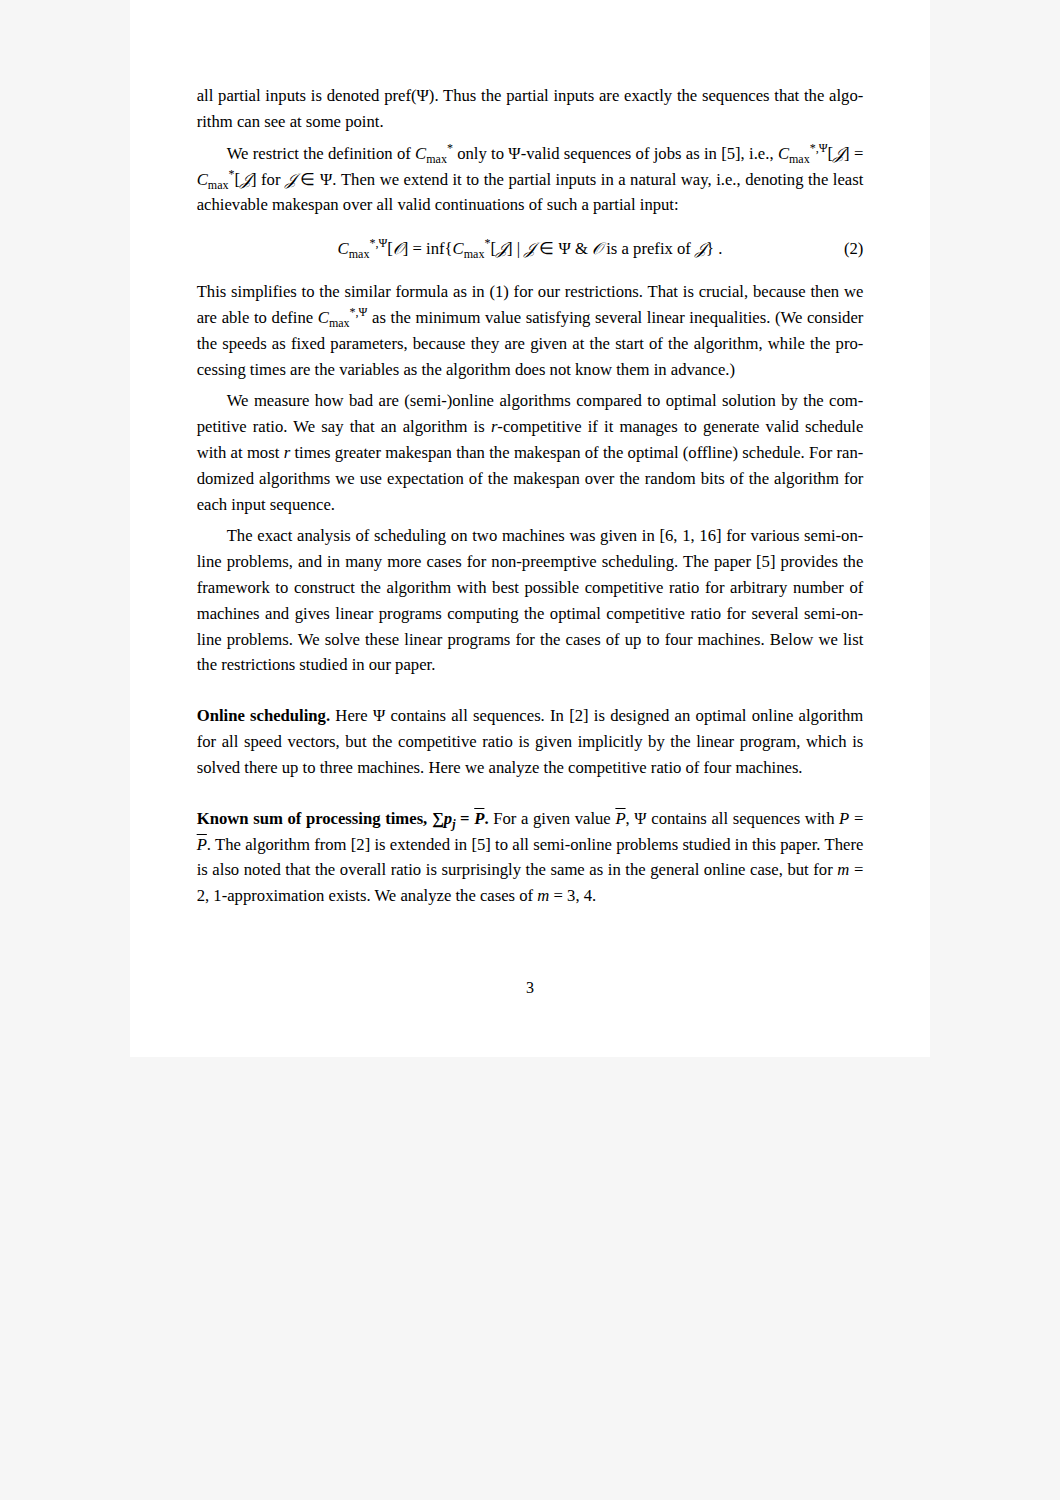all partial inputs is denoted pref(Ψ). Thus the partial inputs are exactly the sequences that the algorithm can see at some point.
We restrict the definition of Cmax* only to Ψ-valid sequences of jobs as in [5], i.e., Cmax*,Ψ[𝒥] = Cmax*[𝒥] for 𝒥 ∈ Ψ. Then we extend it to the partial inputs in a natural way, i.e., denoting the least achievable makespan over all valid continuations of such a partial input:
Cmax*,Ψ[𝒪] = inf{Cmax*[𝒥] | 𝒥 ∈ Ψ & 𝒪 is a prefix of 𝒥} . (2)
This simplifies to the similar formula as in (1) for our restrictions. That is crucial, because then we are able to define Cmax*,Ψ as the minimum value satisfying several linear inequalities. (We consider the speeds as fixed parameters, because they are given at the start of the algorithm, while the processing times are the variables as the algorithm does not know them in advance.)
We measure how bad are (semi-)online algorithms compared to optimal solution by the competitive ratio. We say that an algorithm is r-competitive if it manages to generate valid schedule with at most r times greater makespan than the makespan of the optimal (offline) schedule. For randomized algorithms we use expectation of the makespan over the random bits of the algorithm for each input sequence.
The exact analysis of scheduling on two machines was given in [6, 1, 16] for various semi-online problems, and in many more cases for non-preemptive scheduling. The paper [5] provides the framework to construct the algorithm with best possible competitive ratio for arbitrary number of machines and gives linear programs computing the optimal competitive ratio for several semi-online problems. We solve these linear programs for the cases of up to four machines. Below we list the restrictions studied in our paper.
Online scheduling. Here Ψ contains all sequences. In [2] is designed an optimal online algorithm for all speed vectors, but the competitive ratio is given implicitly by the linear program, which is solved there up to three machines. Here we analyze the competitive ratio of four machines.
Known sum of processing times, ∑pj = P. For a given value P, Ψ contains all sequences with P = P. The algorithm from [2] is extended in [5] to all semi-online problems studied in this paper. There is also noted that the overall ratio is surprisingly the same as in the general online case, but for m = 2, 1-approximation exists. We analyze the cases of m = 3, 4.
3